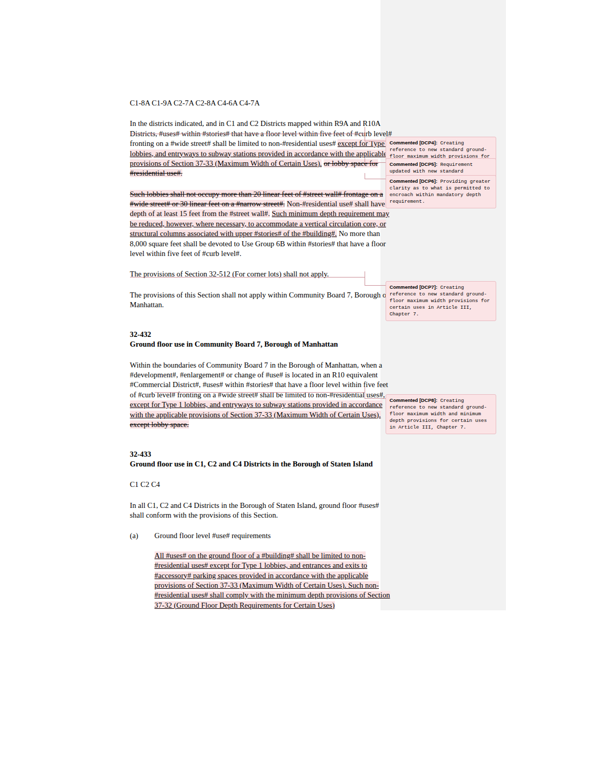C1-8A C1-9A C2-7A C2-8A C4-6A C4-7A
In the districts indicated, and in C1 and C2 Districts mapped within R9A and R10A Districts, #uses# within #stories# that have a floor level within five feet of #curb level# fronting on a #wide street# shall be limited to non-#residential uses# except for Type 1 lobbies, and entryways to subway stations provided in accordance with the applicable provisions of Section 37-33 (Maximum Width of Certain Uses). or lobby space for #residential use#.
Such lobbies shall not occupy more than 20 linear feet of #street wall# frontage on a #wide street# or 30 linear feet on a #narrow street#. Non-#residential use# shall have a depth of at least 15 feet from the #street wall#. Such minimum depth requirement may be reduced, however, where necessary, to accommodate a vertical circulation core, or structural columns associated with upper #stories# of the #building#. No more than 8,000 square feet shall be devoted to Use Group 6B within #stories# that have a floor level within five feet of #curb level#.
The provisions of Section 32-512 (For corner lots) shall not apply.
The provisions of this Section shall not apply within Community Board 7, Borough of Manhattan.
32-432
Ground floor use in Community Board 7, Borough of Manhattan
Within the boundaries of Community Board 7 in the Borough of Manhattan, when a #development#, #enlargement# or change of #use# is located in an R10 equivalent #Commercial District#, #uses# within #stories# that have a floor level within five feet of #curb level# fronting on a #wide street# shall be limited to non-#residential uses#, except for Type 1 lobbies, and entryways to subway stations provided in accordance with the applicable provisions of Section 37-33 (Maximum Width of Certain Uses). except lobby space.
32-433
Ground floor use in C1, C2 and C4 Districts in the Borough of Staten Island
C1 C2 C4
In all C1, C2 and C4 Districts in the Borough of Staten Island, ground floor #uses# shall conform with the provisions of this Section.
(a)
Ground floor level #use# requirements
All #uses# on the ground floor of a #building# shall be limited to non-#residential uses# except for Type 1 lobbies, and entrances and exits to #accessory# parking spaces provided in accordance with the applicable provisions of Section 37-33 (Maximum Width of Certain Uses). Such non-#residential uses# shall comply with the minimum depth provisions of Section 37-32 (Ground Floor Depth Requirements for Certain Uses)
Commented [DCP4]: Creating reference to new standard ground-floor maximum width provisions for certain uses in Article III, Chapter 7.
Commented [DCP5]: Requirement updated with new standard requirements in Article III, Chapter 7.
Commented [DCP6]: Providing greater clarity as to what is permitted to encroach within mandatory depth requirement.
Commented [DCP7]: Creating reference to new standard ground-floor maximum width provisions for certain uses in Article III, Chapter 7.
Commented [DCP8]: Creating reference to new standard ground-floor maximum width and minimum depth provisions for certain uses in Article III, Chapter 7.